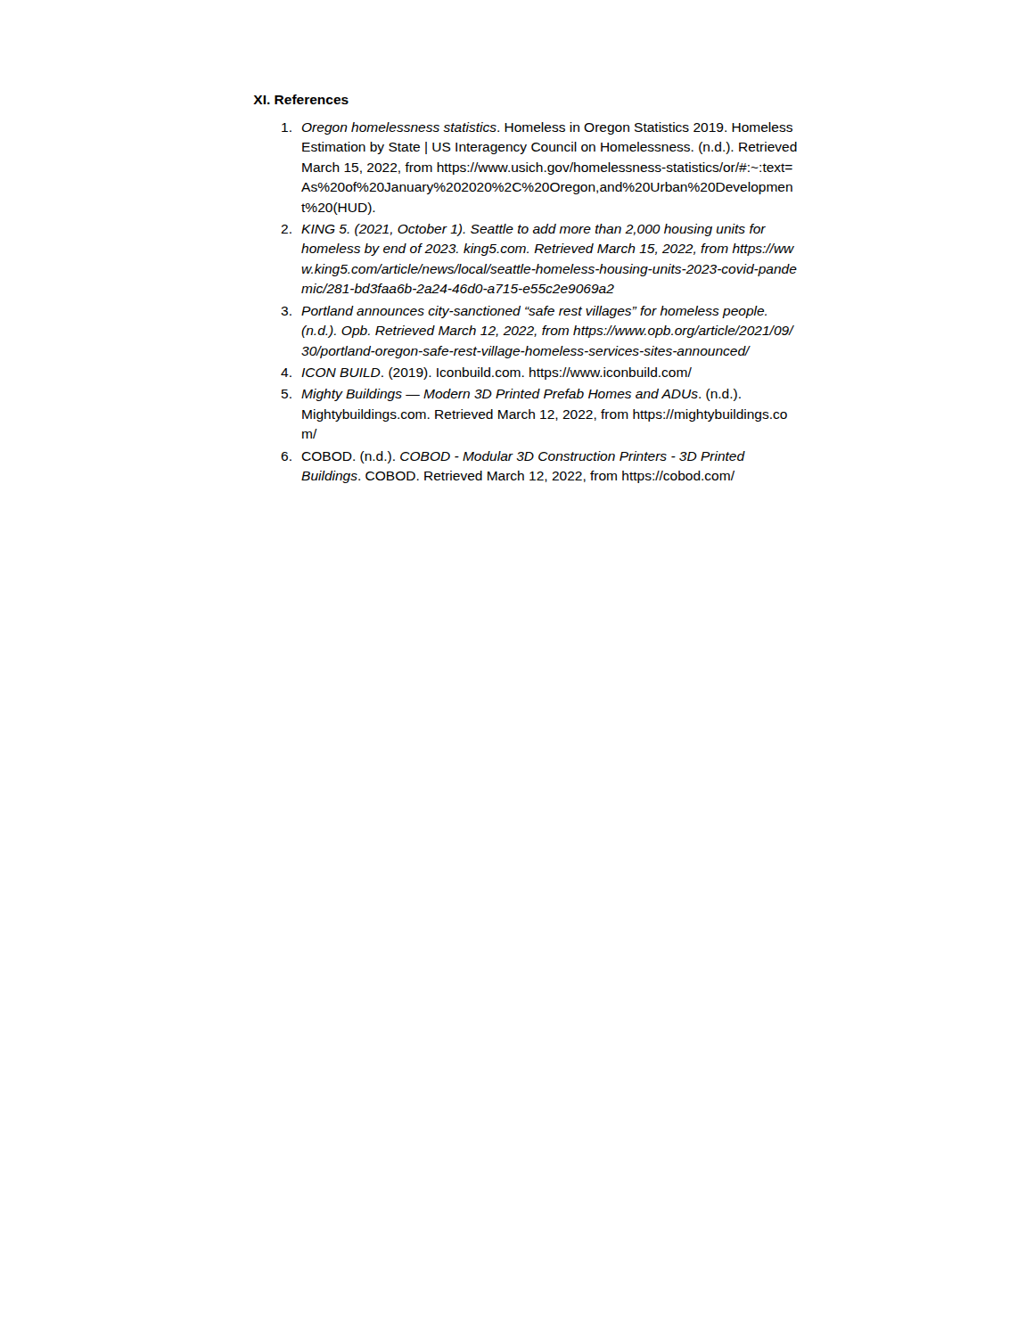XI. References
Oregon homelessness statistics. Homeless in Oregon Statistics 2019. Homeless Estimation by State | US Interagency Council on Homelessness. (n.d.). Retrieved March 15, 2022, from https://www.usich.gov/homelessness-statistics/or/#:~:text=As%20of%20January%202020%2C%20Oregon,and%20Urban%20Development%20(HUD).
KING 5. (2021, October 1). Seattle to add more than 2,000 housing units for homeless by end of 2023. king5.com. Retrieved March 15, 2022, from https://www.king5.com/article/news/local/seattle-homeless-housing-units-2023-covid-pandemic/281-bd3faa6b-2a24-46d0-a715-e55c2e9069a2
Portland announces city-sanctioned “safe rest villages” for homeless people. (n.d.). Opb. Retrieved March 12, 2022, from https://www.opb.org/article/2021/09/30/portland-oregon-safe-rest-village-homeless-services-sites-announced/
ICON BUILD. (2019). Iconbuild.com. https://www.iconbuild.com/
Mighty Buildings — Modern 3D Printed Prefab Homes and ADUs. (n.d.). Mightybuildings.com. Retrieved March 12, 2022, from https://mightybuildings.com/
COBOD. (n.d.). COBOD - Modular 3D Construction Printers - 3D Printed Buildings. COBOD. Retrieved March 12, 2022, from https://cobod.com/